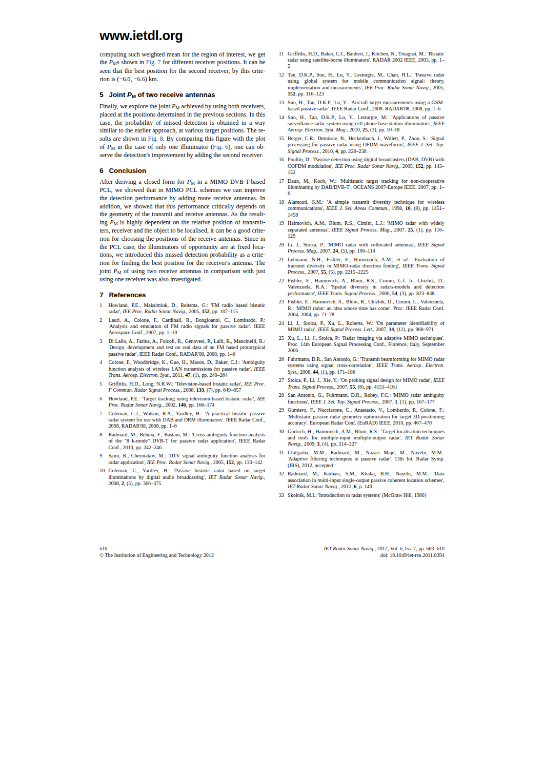www.ietdl.org
computing such weighted mean for the region of interest, we get the PMs shown in Fig. 7 for different receiver positions. It can be seen that the best position for the second receiver, by this criterion is (−6.0, −6.6) km.
5 Joint PM of two receive antennas
Finally, we explore the joint PM achieved by using both receivers, placed at the positions determined in the previous sections. In this case, the probability of missed detection is obtained in a way similar to the earlier approach, at various target positions. The results are shown in Fig. 8. By comparing this figure with the plot of PM in the case of only one illuminator (Fig. 6), one can observe the detection's improvement by adding the second receiver.
6 Conclusion
After deriving a closed form for PM in a MIMO DVB-T-based PCL, we showed that in MIMO PCL schemes we can improve the detection performance by adding more receive antennas. In addition, we showed that this performance critically depends on the geometry of the transmit and receive antennas. As the resulting PM is highly dependent on the relative position of transmitters, receiver and the object to be localised, it can be a good criterion for choosing the positions of the receive antennas. Since in the PCL case, the illuminators of opportunity are at fixed locations, we introduced this missed detection probability as a criterion for finding the best position for the receiver's antenna. The joint PM of using two receive antennas in comparison with just using one receiver was also investigated.
7 References
1 Howland, P.E., Maksimiuk, D., Reitsma, G.: 'FM radio based bistatic radar', IEE Proc. Radar Sonar Navig., 2005, 152, pp. 107–115
2 Lauri, A., Colone, F., Cardinali, R., Bongioanni, C., Lombardo, P.: 'Analysis and emulation of FM radio signals for passive radar'. IEEE Aerospace Conf., 2007, pp. 1–10
3 Di Lallo, A., Farina, A., Fulcoli, R., Genovesi, P., Lalli, R., Mancinelli, R.: 'Design, development and test on real data of an FM based prototypical passive radar'. IEEE Radar Conf., RADAR'08, 2008, pp. 1–6
4 Colone, F., Woodbridge, K., Guo, H., Mason, D., Baker, C.J.: 'Ambiguity function analysis of wireless LAN transmissions for passive radar', IEEE Trans. Aerosp. Electron. Syst., 2011, 47, (1), pp. 240–264
5 Griffiths, H.D., Long, N.R.W.: 'Television-based bistatic radar', IEE Proc. F Commun. Radar Signal Process., 2008, 133, (7), pp. 649–657
6 Howland, P.E.: 'Target tracking using television-based bistatic radar', IEE Proc. Radar Sonar Navig., 2002, 146, pp. 166–174
7 Coleman, C.J., Watson, R.A., Yardley, H.: 'A practical bistatic passive radar system for use with DAB and DRM illuminators'. IEEE Radar Conf., 2008, RADAR'08, 2008, pp. 1–6
8 Radmard, M., Behnia, F., Bastani, M.: 'Cross ambiguity function analysis of the "8 k-mode" DVB-T for passive radar application'. IEEE Radar Conf., 2010, pp. 242–246
9 Saini, R., Cherniakov, M.: 'DTV signal ambiguity function analysis for radar application', IEE Proc. Radar Sonar Navig., 2005, 152, pp. 133–142
10 Coleman, C., Yardley, H.: 'Passive bistatic radar based on target illuminations by digital audio broadcasting', IET Radar Sonar Navig., 2008, 2, (5), pp. 366–375
11 Griffiths, H.D., Baker, C.J., Baubert, J., Kitchen, N., Treagust, M.: 'Bistatic radar using satellite-borne illuminators'. RADAR 2002 IEEE, 2003, pp. 1–5
12 Tan, D.K.P., Sun, H., Lu, Y., Lesturgie, M., Chan, H.L.: 'Passive radar using global system for mobile communication signal: theory, implementation and measurements', IEE Proc. Radar Sonar Navig., 2005, 152, pp. 116–123
13 Sun, H., Tan, D.K.P., Lu, Y.: 'Aircraft target measurements using a GSM-based passive radar'. IEEE Radar Conf., 2008. RADAR'08, 2008, pp. 1–6
14 Sun, H., Tan, D.K.P., Lu, Y., Lesturgie, M.: 'Applications of passive surveillance radar system using cell phone base station illuminators', IEEE Aerosp. Electron. Syst. Mag., 2010, 25, (3), pp. 10–18
15 Berger, C.R., Demissie, B., Heckenbach, J., Willett, P., Zhou, S.: 'Signal processing for passive radar using OFDM waveforms', IEEE J. Sel. Top. Signal Process., 2010, 4, pp. 226–238
16 Poullin, D.: 'Passive detection using digital broadcasters (DAB, DVB) with COFDM modulation', IEE Proc. Radar Sonar Navig., 2005, 152, pp. 143–152
17 Daun, M., Koch, W.: 'Multistatic target tracking for non-cooperative illuminating by DAB/DVB-T'. OCEANS 2007-Europe IEEE, 2007, pp. 1–6
18 Alamouti, S.M.: 'A simple transmit diversity technique for wireless communications', IEEE J. Sel. Areas Commun., 1998, 16, (8), pp. 1451–1458
19 Haimovich, A.M., Blum, R.S., Cimini, L.J.: 'MIMO radar with widely separated antennas', IEEE Signal Process. Mag., 2007, 25, (1), pp. 116–129
20 Li, J., Stoica, P.: 'MIMO radar with collocated antennas', IEEE Signal Process. Mag., 2007, 24, (5), pp. 106–114
21 Lehmann, N.H., Fishler, E., Haimovich, A.M., et al.: 'Evaluation of transmit diversity in MIMO-radar direction finding', IEEE Trans. Signal Process., 2007, 55, (5), pp. 2215–2225
22 Fishler, E., Haimovich, A., Blum, R.S., Cimini, L.J. Jr., Chizhik, D., Valenzuela, R.A.: 'Spatial diversity in radars-models and detection performance', IEEE Trans. Signal Process., 2006, 54, (3), pp. 823–838
23 Fishler, E., Haimovich, A., Blum, R., Chizhik, D., Cimini, L., Valenzuela, R.: 'MIMO radar: an idea whose time has come'. Proc. IEEE Radar Conf. 2004, 2004, pp. 71–78
24 Li, J., Stoica, P., Xu, L., Roberts, W.: 'On parameter identifiability of MIMO radar', IEEE Signal Process. Lett., 2007, 14, (12), pp. 968–971
25 Xu, L., Li, J., Stoica, P.: 'Radar imaging via adaptive MIMO techniques'. Proc. 14th European Signal Processing Conf., Florence, Italy, September 2006
26 Fuhrmann, D.R., San Antonio, G.: 'Transmit beamforming for MIMO radar systems using signal cross-correlation', IEEE Trans. Aerosp. Electron. Syst., 2008, 44, (1), pp. 171–186
27 Stoica, P., Li, J., Xie, Y.: 'On probing signal design for MIMO radar', IEEE Trans. Signal Process., 2007, 55, (8), pp. 4151–4161
28 San Antonio, G., Fuhrmann, D.R., Robey, F.C.: 'MIMO radar ambiguity functions', IEEE J. Sel. Top. Signal Process., 2007, 1, (1), pp. 167–177
29 Gumiero, F., Nucciarone, C., Anastasio, V., Lombardo, P., Colone, F.: 'Multistatic passive radar geometry optimization for target 3D positioning accuracy'. European Radar Conf. (EuRAD) IEEE, 2010, pp. 467–470
30 Godrich, H., Haimovich, A.M., Blum, R.S.: 'Target localisation techniques and tools for multiple-input multiple-output radar', IET Radar Sonar Navig., 2009, 3, (4), pp. 314–327
31 Chitgarha, M.M., Radmard, M., Nazari Majd, M., Nayebi, M.M.: 'Adaptive filtering techniques in passive radar'. 13th Int. Radar Symp. (IRS), 2012, accepted
32 Radmard, M., Karbasi, S.M., Khalaj, B.H., Nayebi, M.M.: 'Data association in multi-input single-output passive coherent location schemes', IET Radar Sonar Navig., 2012, 6, p. 149
33 Skolnik, M.I.: 'Introduction to radar systems' (McGraw Hill, 1980)
610
© The Institution of Engineering and Technology 2012
IET Radar Sonar Navig., 2012, Vol. 6, Iss. 7, pp. 603–610
doi: 10.1049/iet-rsn.2011.0394